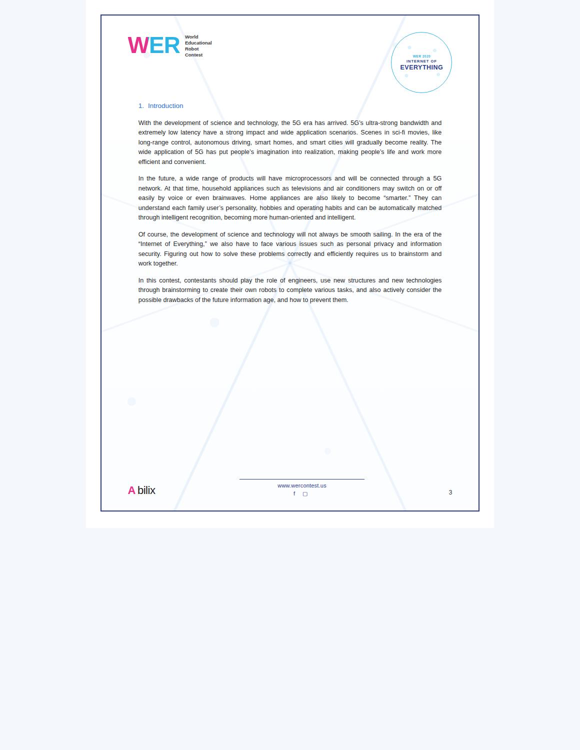WER
World
Educational
Robot
Contest
WER 2020
INTERNET OF
EVERYTHING
1. Introduction
With the development of science and technology, the 5G era has arrived. 5G's ultra-strong bandwidth and extremely low latency have a strong impact and wide application scenarios. Scenes in sci-fi movies, like long-range control, autonomous driving, smart homes, and smart cities will gradually become reality. The wide application of 5G has put people’s imagination into realization, making people’s life and work more efficient and convenient.
In the future, a wide range of products will have microprocessors and will be connected through a 5G network. At that time, household appliances such as televisions and air conditioners may switch on or off easily by voice or even brainwaves. Home appliances are also likely to become “smarter.” They can understand each family user’s personality, hobbies and operating habits and can be automatically matched through intelligent recognition, becoming more human-oriented and intelligent.
Of course, the development of science and technology will not always be smooth sailing. In the era of the “Internet of Everything,” we also have to face various issues such as personal privacy and information security. Figuring out how to solve these problems correctly and efficiently requires us to brainstorm and work together.
In this contest, contestants should play the role of engineers, use new structures and new technologies through brainstorming to create their own robots to complete various tasks, and also actively consider the possible drawbacks of the future information age, and how to prevent them.
Abilix
www.wercontest.us
f ▢
3